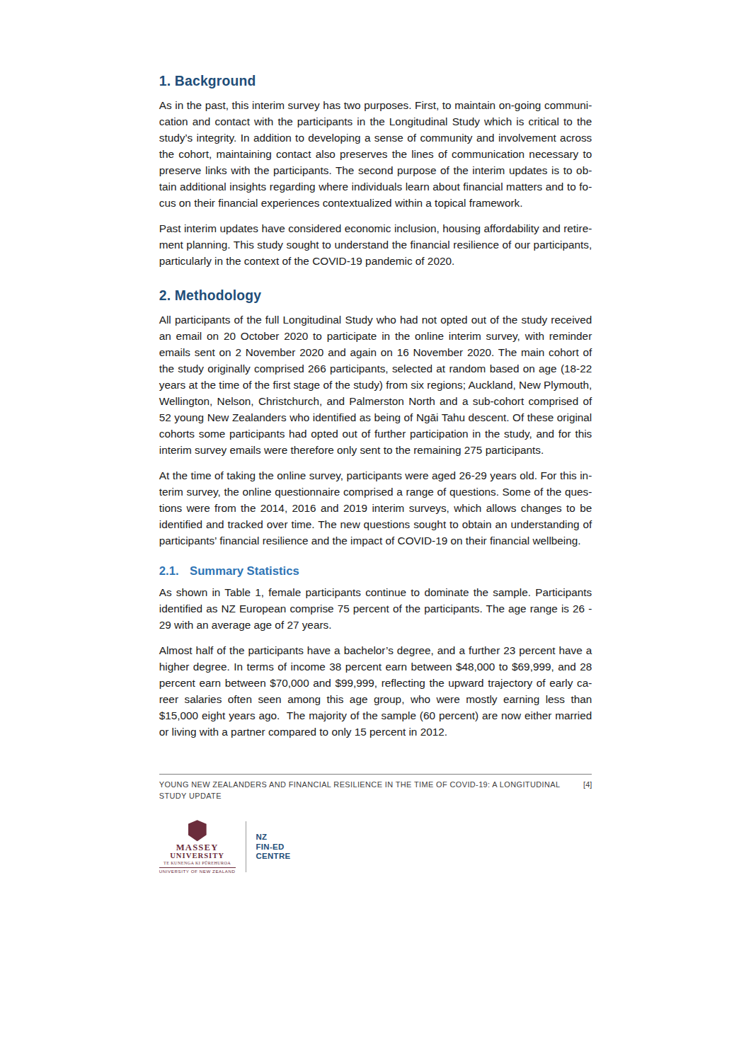1. Background
As in the past, this interim survey has two purposes. First, to maintain on-going communication and contact with the participants in the Longitudinal Study which is critical to the study’s integrity. In addition to developing a sense of community and involvement across the cohort, maintaining contact also preserves the lines of communication necessary to preserve links with the participants. The second purpose of the interim updates is to obtain additional insights regarding where individuals learn about financial matters and to focus on their financial experiences contextualized within a topical framework.
Past interim updates have considered economic inclusion, housing affordability and retirement planning. This study sought to understand the financial resilience of our participants, particularly in the context of the COVID-19 pandemic of 2020.
2. Methodology
All participants of the full Longitudinal Study who had not opted out of the study received an email on 20 October 2020 to participate in the online interim survey, with reminder emails sent on 2 November 2020 and again on 16 November 2020. The main cohort of the study originally comprised 266 participants, selected at random based on age (18-22 years at the time of the first stage of the study) from six regions; Auckland, New Plymouth, Wellington, Nelson, Christchurch, and Palmerston North and a sub-cohort comprised of 52 young New Zealanders who identified as being of Ngāi Tahu descent. Of these original cohorts some participants had opted out of further participation in the study, and for this interim survey emails were therefore only sent to the remaining 275 participants.
At the time of taking the online survey, participants were aged 26-29 years old. For this interim survey, the online questionnaire comprised a range of questions. Some of the questions were from the 2014, 2016 and 2019 interim surveys, which allows changes to be identified and tracked over time. The new questions sought to obtain an understanding of participants’ financial resilience and the impact of COVID-19 on their financial wellbeing.
2.1. Summary Statistics
As shown in Table 1, female participants continue to dominate the sample. Participants identified as NZ European comprise 75 percent of the participants. The age range is 26 - 29 with an average age of 27 years.
Almost half of the participants have a bachelor’s degree, and a further 23 percent have a higher degree. In terms of income 38 percent earn between $48,000 to $69,999, and 28 percent earn between $70,000 and $99,999, reflecting the upward trajectory of early career salaries often seen among this age group, who were mostly earning less than $15,000 eight years ago. The majority of the sample (60 percent) are now either married or living with a partner compared to only 15 percent in 2012.
Young New Zealanders and Financial Resilience in the Time of COVID-19: A Longitudinal Study Update [4]
MASSEY UNIVERSITY TE KUNENGA KI PŪREHUROA
UNIVERSITY OF NEW ZEALAND
NZ
FIN-ED
CENTRE